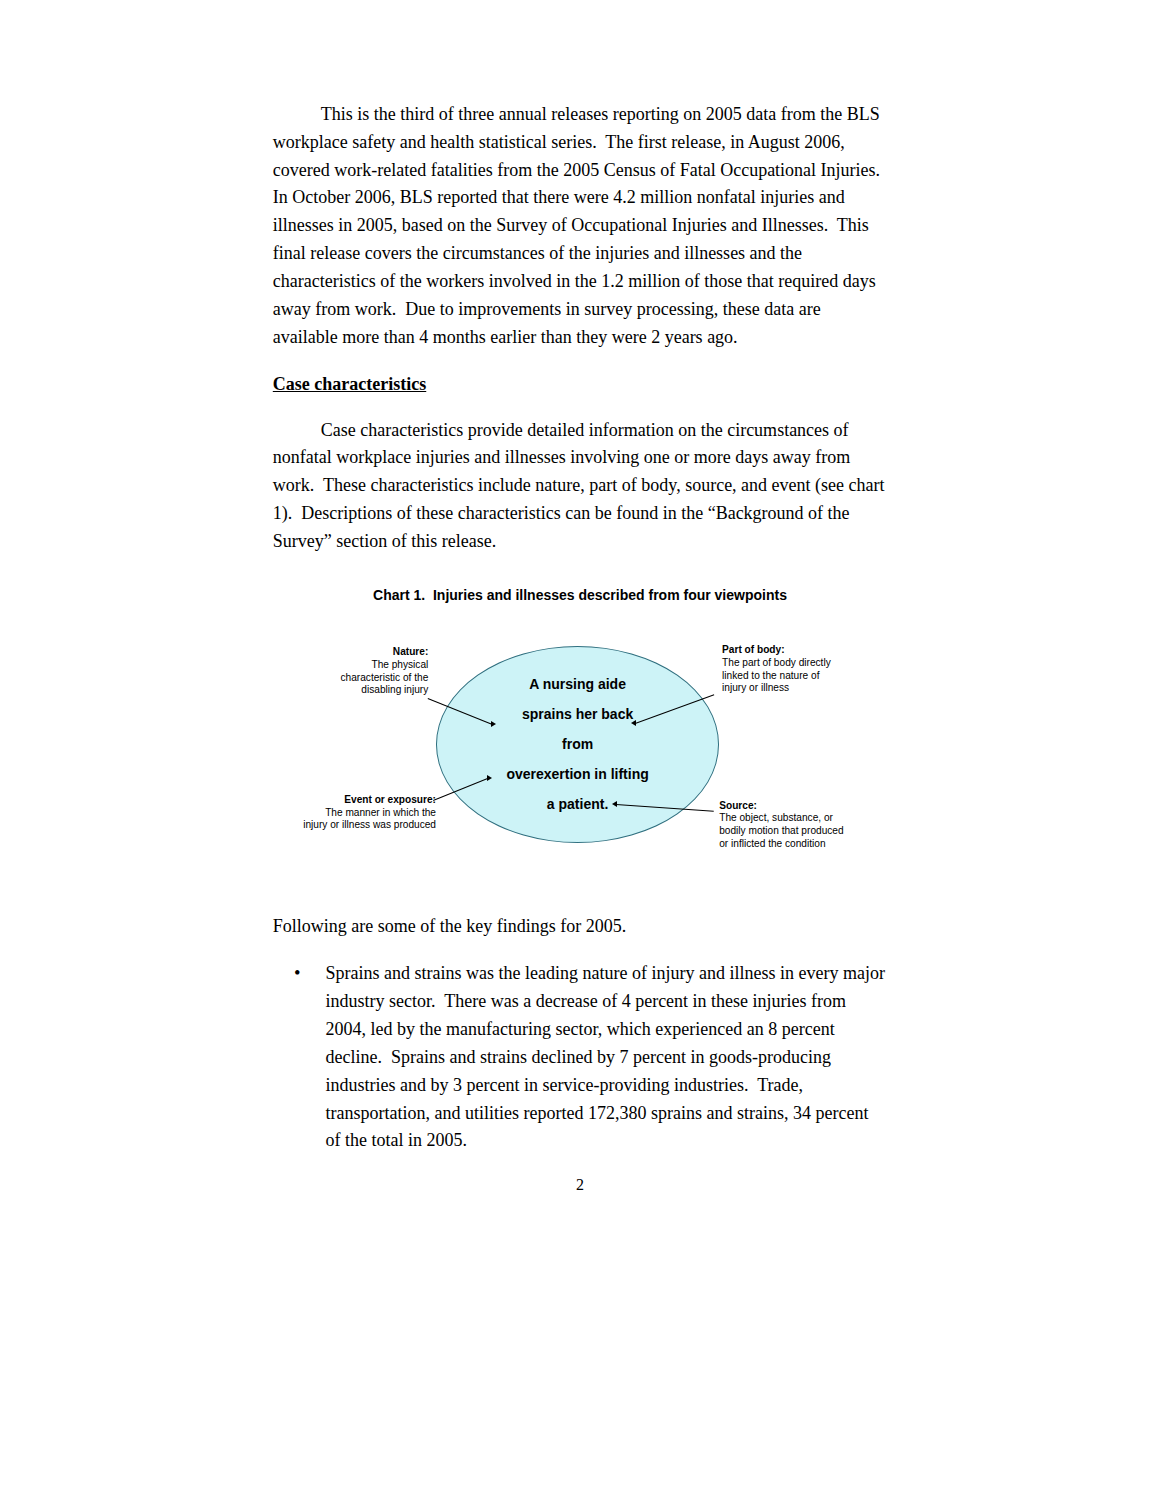This is the third of three annual releases reporting on 2005 data from the BLS workplace safety and health statistical series. The first release, in August 2006, covered work-related fatalities from the 2005 Census of Fatal Occupational Injuries. In October 2006, BLS reported that there were 4.2 million nonfatal injuries and illnesses in 2005, based on the Survey of Occupational Injuries and Illnesses. This final release covers the circumstances of the injuries and illnesses and the characteristics of the workers involved in the 1.2 million of those that required days away from work. Due to improvements in survey processing, these data are available more than 4 months earlier than they were 2 years ago.
Case characteristics
Case characteristics provide detailed information on the circumstances of nonfatal workplace injuries and illnesses involving one or more days away from work. These characteristics include nature, part of body, source, and event (see chart 1). Descriptions of these characteristics can be found in the “Background of the Survey” section of this release.
Chart 1. Injuries and illnesses described from four viewpoints
A nursing aide
sprains her back
from
overexertion in lifting
a patient.
Nature:
The physical
characteristic of the
disabling injury
Part of body:
The part of body directly
linked to the nature of
injury or illness
Event or exposure:
The manner in which the
injury or illness was produced
Source:
The object, substance, or
bodily motion that produced
or inflicted the condition
Following are some of the key findings for 2005.
Sprains and strains was the leading nature of injury and illness in every major industry sector. There was a decrease of 4 percent in these injuries from 2004, led by the manufacturing sector, which experienced an 8 percent decline. Sprains and strains declined by 7 percent in goods-producing industries and by 3 percent in service-providing industries. Trade, transportation, and utilities reported 172,380 sprains and strains, 34 percent of the total in 2005.
2